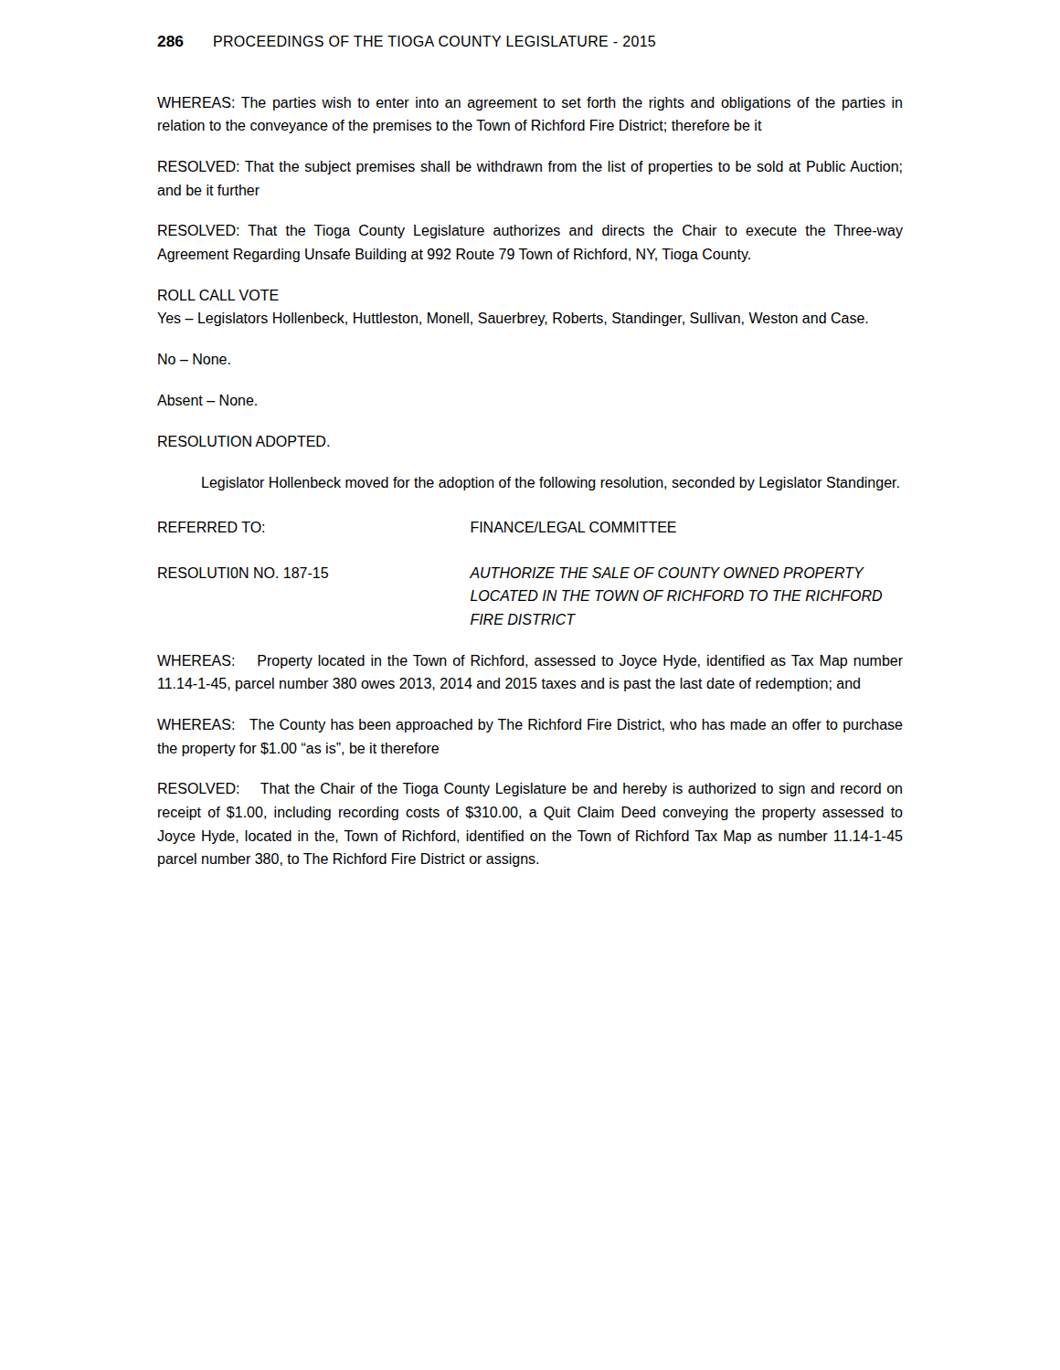286 PROCEEDINGS OF THE TIOGA COUNTY LEGISLATURE - 2015
WHEREAS: The parties wish to enter into an agreement to set forth the rights and obligations of the parties in relation to the conveyance of the premises to the Town of Richford Fire District; therefore be it
RESOLVED: That the subject premises shall be withdrawn from the list of properties to be sold at Public Auction; and be it further
RESOLVED: That the Tioga County Legislature authorizes and directs the Chair to execute the Three-way Agreement Regarding Unsafe Building at 992 Route 79 Town of Richford, NY, Tioga County.
ROLL CALL VOTE
Yes – Legislators Hollenbeck, Huttleston, Monell, Sauerbrey, Roberts, Standinger, Sullivan, Weston and Case.
No – None.
Absent – None.
RESOLUTION ADOPTED.
Legislator Hollenbeck moved for the adoption of the following resolution, seconded by Legislator Standinger.
REFERRED TO:
FINANCE/LEGAL COMMITTEE
RESOLUTI0N NO. 187-15
AUTHORIZE THE SALE OF COUNTY OWNED PROPERTY LOCATED IN THE TOWN OF RICHFORD TO THE RICHFORD FIRE DISTRICT
WHEREAS: Property located in the Town of Richford, assessed to Joyce Hyde, identified as Tax Map number 11.14-1-45, parcel number 380 owes 2013, 2014 and 2015 taxes and is past the last date of redemption; and
WHEREAS: The County has been approached by The Richford Fire District, who has made an offer to purchase the property for $1.00 “as is”, be it therefore
RESOLVED: That the Chair of the Tioga County Legislature be and hereby is authorized to sign and record on receipt of $1.00, including recording costs of $310.00, a Quit Claim Deed conveying the property assessed to Joyce Hyde, located in the, Town of Richford, identified on the Town of Richford Tax Map as number 11.14-1-45 parcel number 380, to The Richford Fire District or assigns.